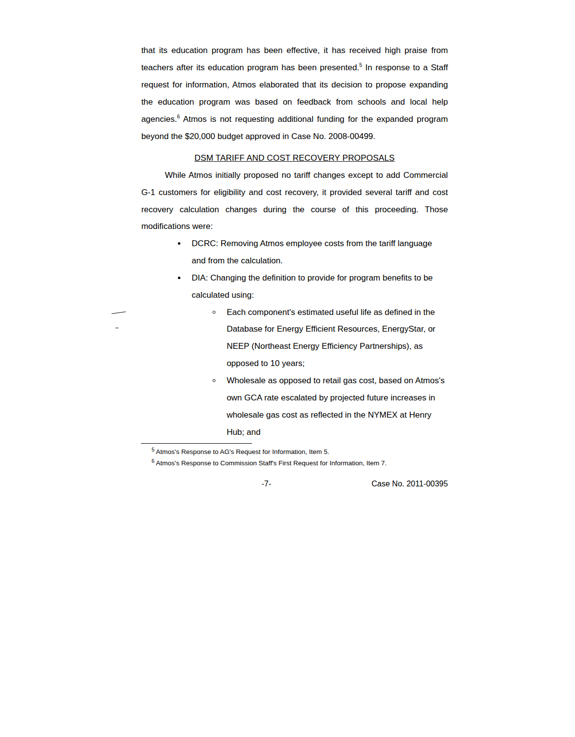that its education program has been effective, it has received high praise from teachers after its education program has been presented.5 In response to a Staff request for information, Atmos elaborated that its decision to propose expanding the education program was based on feedback from schools and local help agencies.6 Atmos is not requesting additional funding for the expanded program beyond the $20,000 budget approved in Case No. 2008-00499.
DSM TARIFF AND COST RECOVERY PROPOSALS
While Atmos initially proposed no tariff changes except to add Commercial G-1 customers for eligibility and cost recovery, it provided several tariff and cost recovery calculation changes during the course of this proceeding. Those modifications were:
DCRC: Removing Atmos employee costs from the tariff language and from the calculation.
DIA: Changing the definition to provide for program benefits to be calculated using:
Each component's estimated useful life as defined in the Database for Energy Efficient Resources, EnergyStar, or NEEP (Northeast Energy Efficiency Partnerships), as opposed to 10 years;
Wholesale as opposed to retail gas cost, based on Atmos's own GCA rate escalated by projected future increases in wholesale gas cost as reflected in the NYMEX at Henry Hub; and
5 Atmos's Response to AG's Request for Information, Item 5.
6 Atmos's Response to Commission Staff's First Request for Information, Item 7.
-7- Case No. 2011-00395